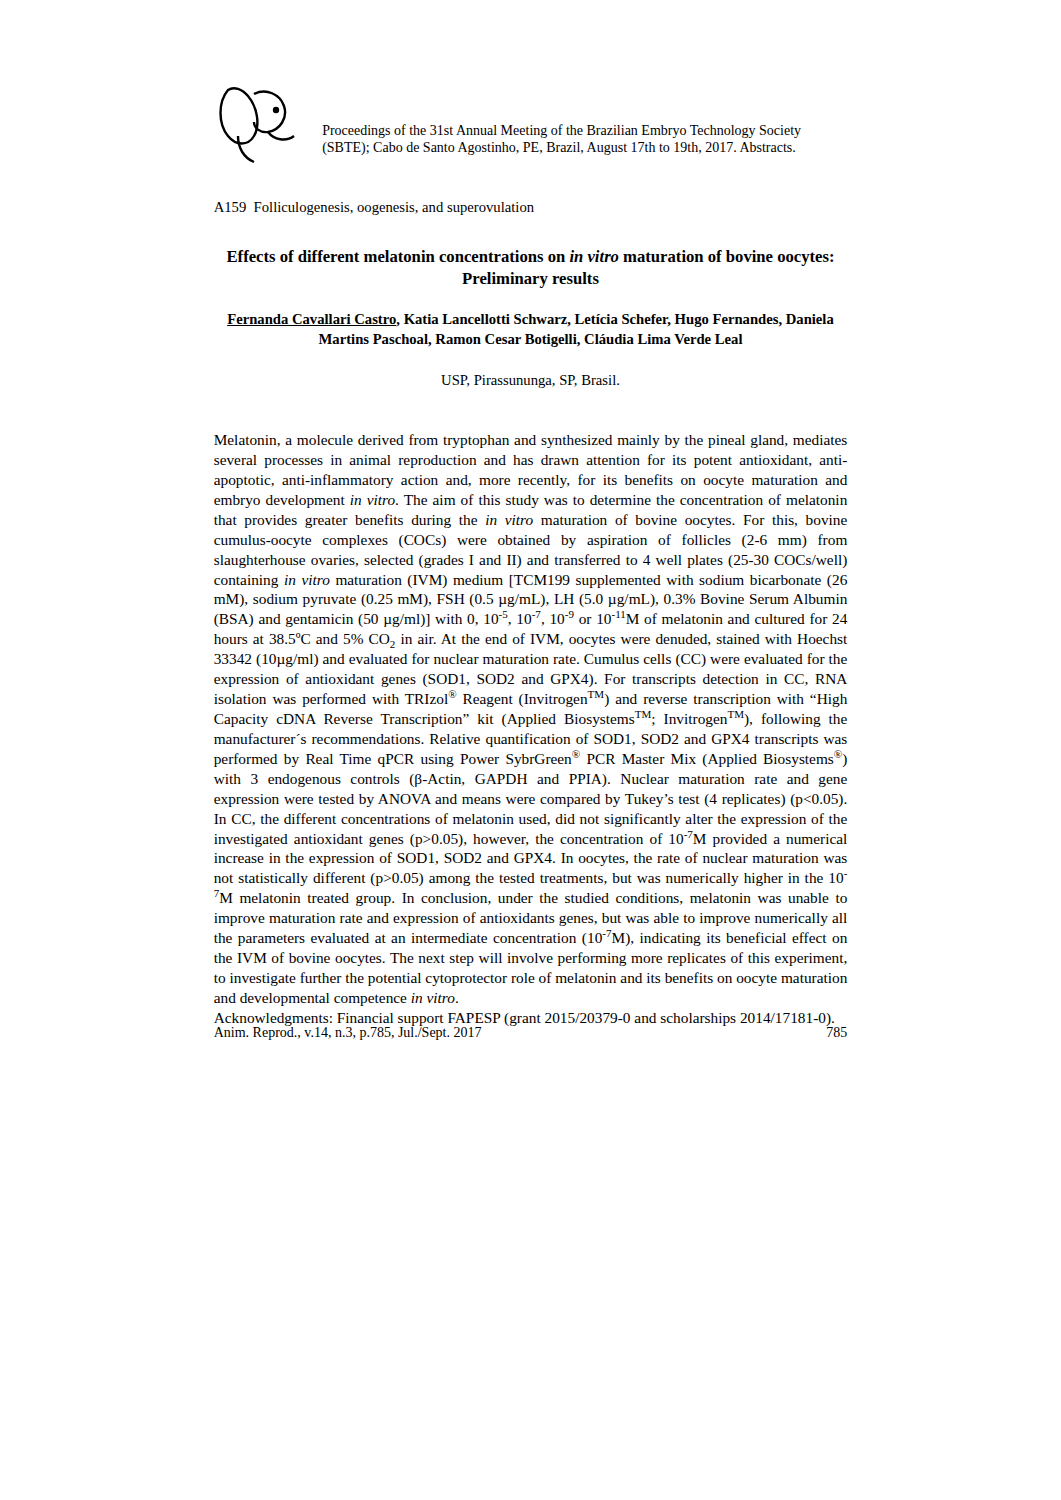Proceedings of the 31st Annual Meeting of the Brazilian Embryo Technology Society (SBTE); Cabo de Santo Agostinho, PE, Brazil, August 17th to 19th, 2017. Abstracts.
A159 Folliculogenesis, oogenesis, and superovulation
Effects of different melatonin concentrations on in vitro maturation of bovine oocytes: Preliminary results
Fernanda Cavallari Castro, Katia Lancellotti Schwarz, Letícia Schefer, Hugo Fernandes, Daniela Martins Paschoal, Ramon Cesar Botigelli, Cláudia Lima Verde Leal
USP, Pirassununga, SP, Brasil.
Melatonin, a molecule derived from tryptophan and synthesized mainly by the pineal gland, mediates several processes in animal reproduction and has drawn attention for its potent antioxidant, anti-apoptotic, anti-inflammatory action and, more recently, for its benefits on oocyte maturation and embryo development in vitro. The aim of this study was to determine the concentration of melatonin that provides greater benefits during the in vitro maturation of bovine oocytes. For this, bovine cumulus-oocyte complexes (COCs) were obtained by aspiration of follicles (2-6 mm) from slaughterhouse ovaries, selected (grades I and II) and transferred to 4 well plates (25-30 COCs/well) containing in vitro maturation (IVM) medium [TCM199 supplemented with sodium bicarbonate (26 mM), sodium pyruvate (0.25 mM), FSH (0.5 µg/mL), LH (5.0 µg/mL), 0.3% Bovine Serum Albumin (BSA) and gentamicin (50 µg/ml)] with 0, 10-5, 10-7, 10-9 or 10-11M of melatonin and cultured for 24 hours at 38.5ºC and 5% CO2 in air. At the end of IVM, oocytes were denuded, stained with Hoechst 33342 (10µg/ml) and evaluated for nuclear maturation rate. Cumulus cells (CC) were evaluated for the expression of antioxidant genes (SOD1, SOD2 and GPX4). For transcripts detection in CC, RNA isolation was performed with TRIzol® Reagent (InvitrogenTM) and reverse transcription with “High Capacity cDNA Reverse Transcription” kit (Applied BiosystemsTM; InvitrogenTM), following the manufacturer´s recommendations. Relative quantification of SOD1, SOD2 and GPX4 transcripts was performed by Real Time qPCR using Power SybrGreen® PCR Master Mix (Applied Biosystems®) with 3 endogenous controls (β-Actin, GAPDH and PPIA). Nuclear maturation rate and gene expression were tested by ANOVA and means were compared by Tukey’s test (4 replicates) (p<0.05). In CC, the different concentrations of melatonin used, did not significantly alter the expression of the investigated antioxidant genes (p>0.05), however, the concentration of 10-7M provided a numerical increase in the expression of SOD1, SOD2 and GPX4. In oocytes, the rate of nuclear maturation was not statistically different (p>0.05) among the tested treatments, but was numerically higher in the 10-7M melatonin treated group. In conclusion, under the studied conditions, melatonin was unable to improve maturation rate and expression of antioxidants genes, but was able to improve numerically all the parameters evaluated at an intermediate concentration (10-7M), indicating its beneficial effect on the IVM of bovine oocytes. The next step will involve performing more replicates of this experiment, to investigate further the potential cytoprotector role of melatonin and its benefits on oocyte maturation and developmental competence in vitro.
Acknowledgments: Financial support FAPESP (grant 2015/20379-0 and scholarships 2014/17181-0).
Anim. Reprod., v.14, n.3, p.785, Jul./Sept. 2017 785